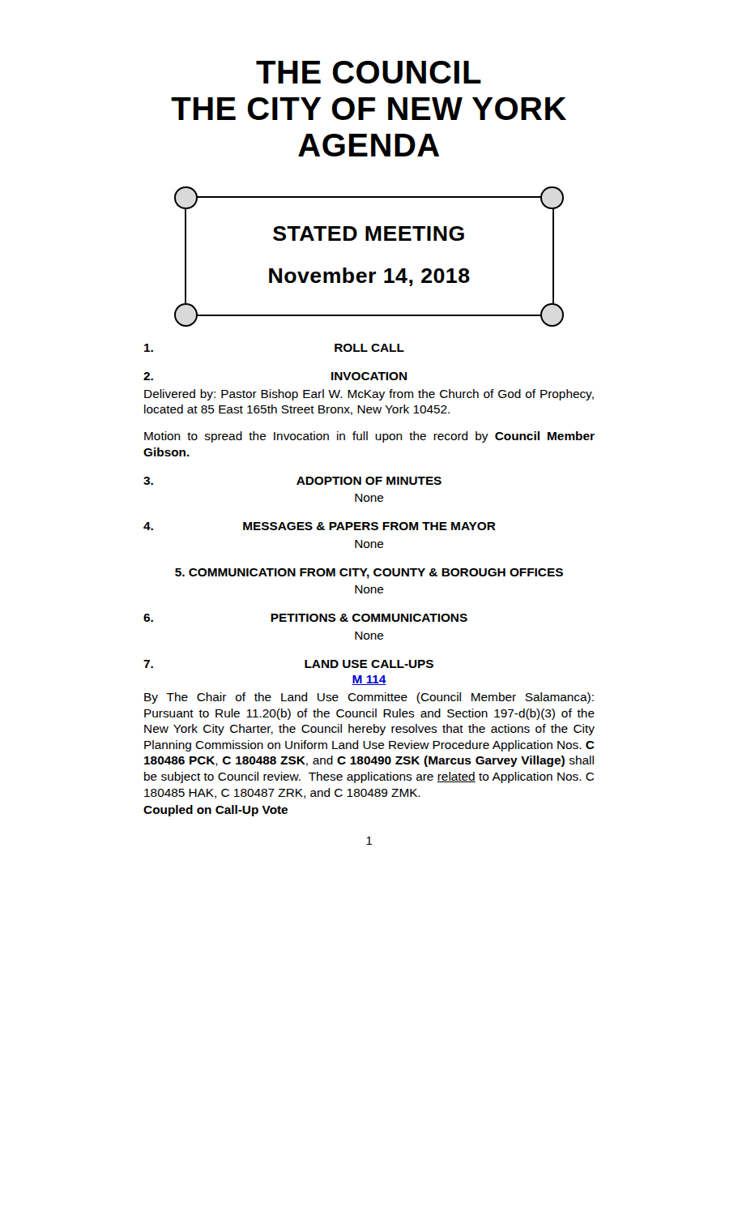THE COUNCIL
THE CITY OF NEW YORK
AGENDA
STATED MEETING
November 14, 2018
1. ROLL CALL
2. INVOCATION
Delivered by: Pastor Bishop Earl W. McKay from the Church of God of Prophecy, located at 85 East 165th Street Bronx, New York 10452.
Motion to spread the Invocation in full upon the record by Council Member Gibson.
3. ADOPTION OF MINUTES
None
4. MESSAGES & PAPERS FROM THE MAYOR
None
5. COMMUNICATION FROM CITY, COUNTY & BOROUGH OFFICES
None
6. PETITIONS & COMMUNICATIONS
None
7. LAND USE CALL-UPS
M 114
By The Chair of the Land Use Committee (Council Member Salamanca): Pursuant to Rule 11.20(b) of the Council Rules and Section 197-d(b)(3) of the New York City Charter, the Council hereby resolves that the actions of the City Planning Commission on Uniform Land Use Review Procedure Application Nos. C 180486 PCK, C 180488 ZSK, and C 180490 ZSK (Marcus Garvey Village) shall be subject to Council review. These applications are related to Application Nos. C 180485 HAK, C 180487 ZRK, and C 180489 ZMK.
Coupled on Call-Up Vote
1